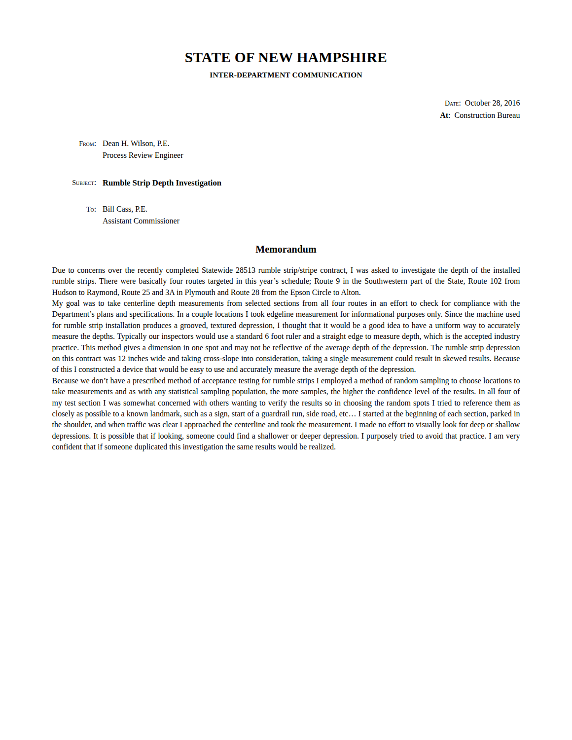STATE OF NEW HAMPSHIRE
INTER-DEPARTMENT COMMUNICATION
Date: October 28, 2016
At: Construction Bureau
From:
Dean H. Wilson, P.E.
Process Review Engineer
Subject:
Rumble Strip Depth Investigation
To:
Bill Cass, P.E.
Assistant Commissioner
Memorandum
Due to concerns over the recently completed Statewide 28513 rumble strip/stripe contract, I was asked to investigate the depth of the installed rumble strips. There were basically four routes targeted in this year’s schedule; Route 9 in the Southwestern part of the State, Route 102 from Hudson to Raymond, Route 25 and 3A in Plymouth and Route 28 from the Epson Circle to Alton.
My goal was to take centerline depth measurements from selected sections from all four routes in an effort to check for compliance with the Department’s plans and specifications. In a couple locations I took edgeline measurement for informational purposes only. Since the machine used for rumble strip installation produces a grooved, textured depression, I thought that it would be a good idea to have a uniform way to accurately measure the depths. Typically our inspectors would use a standard 6 foot ruler and a straight edge to measure depth, which is the accepted industry practice. This method gives a dimension in one spot and may not be reflective of the average depth of the depression. The rumble strip depression on this contract was 12 inches wide and taking cross-slope into consideration, taking a single measurement could result in skewed results. Because of this I constructed a device that would be easy to use and accurately measure the average depth of the depression.
Because we don’t have a prescribed method of acceptance testing for rumble strips I employed a method of random sampling to choose locations to take measurements and as with any statistical sampling population, the more samples, the higher the confidence level of the results. In all four of my test section I was somewhat concerned with others wanting to verify the results so in choosing the random spots I tried to reference them as closely as possible to a known landmark, such as a sign, start of a guardrail run, side road, etc… I started at the beginning of each section, parked in the shoulder, and when traffic was clear I approached the centerline and took the measurement. I made no effort to visually look for deep or shallow depressions. It is possible that if looking, someone could find a shallower or deeper depression. I purposely tried to avoid that practice. I am very confident that if someone duplicated this investigation the same results would be realized.